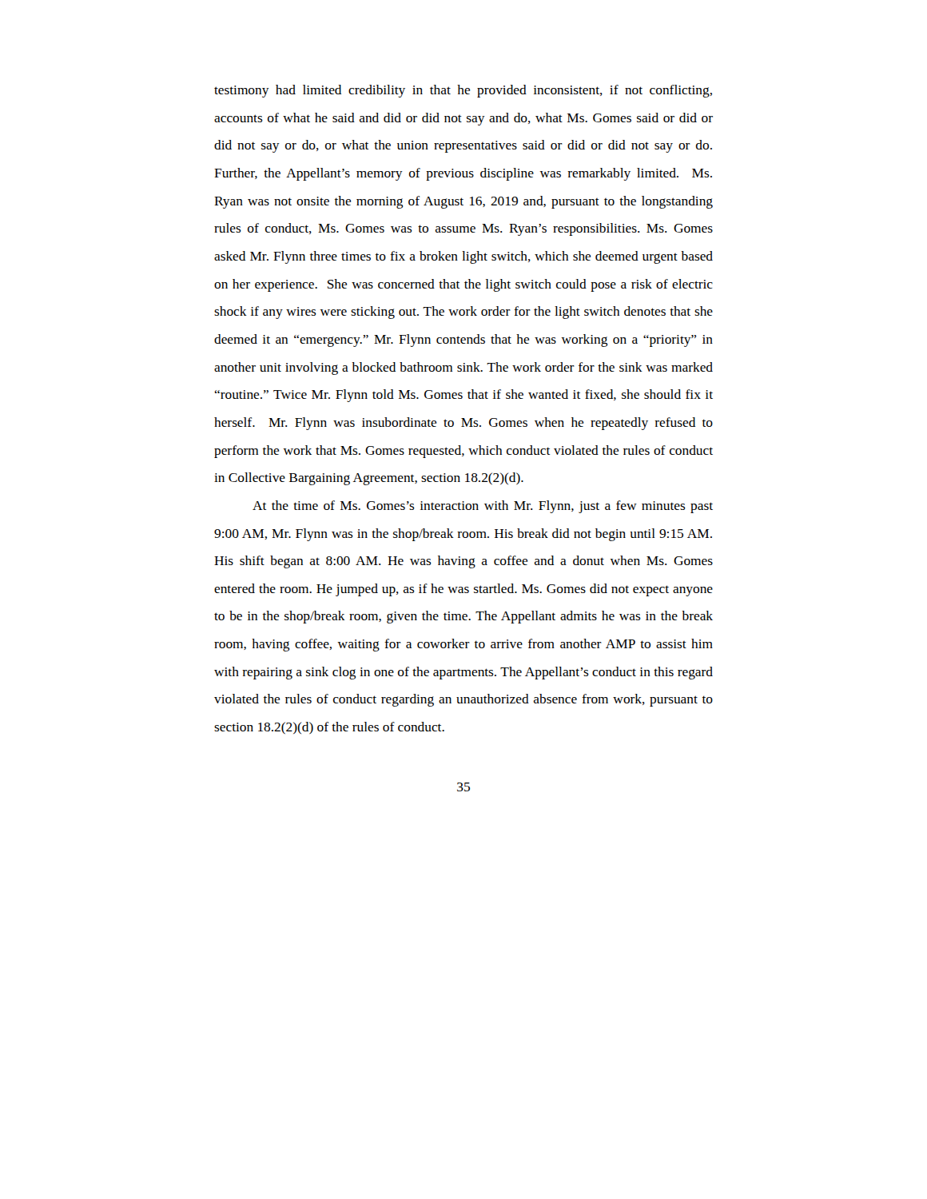testimony had limited credibility in that he provided inconsistent, if not conflicting, accounts of what he said and did or did not say and do, what Ms. Gomes said or did or did not say or do, or what the union representatives said or did or did not say or do. Further, the Appellant’s memory of previous discipline was remarkably limited. Ms. Ryan was not onsite the morning of August 16, 2019 and, pursuant to the longstanding rules of conduct, Ms. Gomes was to assume Ms. Ryan’s responsibilities. Ms. Gomes asked Mr. Flynn three times to fix a broken light switch, which she deemed urgent based on her experience. She was concerned that the light switch could pose a risk of electric shock if any wires were sticking out. The work order for the light switch denotes that she deemed it an “emergency.” Mr. Flynn contends that he was working on a “priority” in another unit involving a blocked bathroom sink. The work order for the sink was marked “routine.” Twice Mr. Flynn told Ms. Gomes that if she wanted it fixed, she should fix it herself. Mr. Flynn was insubordinate to Ms. Gomes when he repeatedly refused to perform the work that Ms. Gomes requested, which conduct violated the rules of conduct in Collective Bargaining Agreement, section 18.2(2)(d).
At the time of Ms. Gomes’s interaction with Mr. Flynn, just a few minutes past 9:00 AM, Mr. Flynn was in the shop/break room. His break did not begin until 9:15 AM. His shift began at 8:00 AM. He was having a coffee and a donut when Ms. Gomes entered the room. He jumped up, as if he was startled. Ms. Gomes did not expect anyone to be in the shop/break room, given the time. The Appellant admits he was in the break room, having coffee, waiting for a coworker to arrive from another AMP to assist him with repairing a sink clog in one of the apartments. The Appellant’s conduct in this regard violated the rules of conduct regarding an unauthorized absence from work, pursuant to section 18.2(2)(d) of the rules of conduct.
35